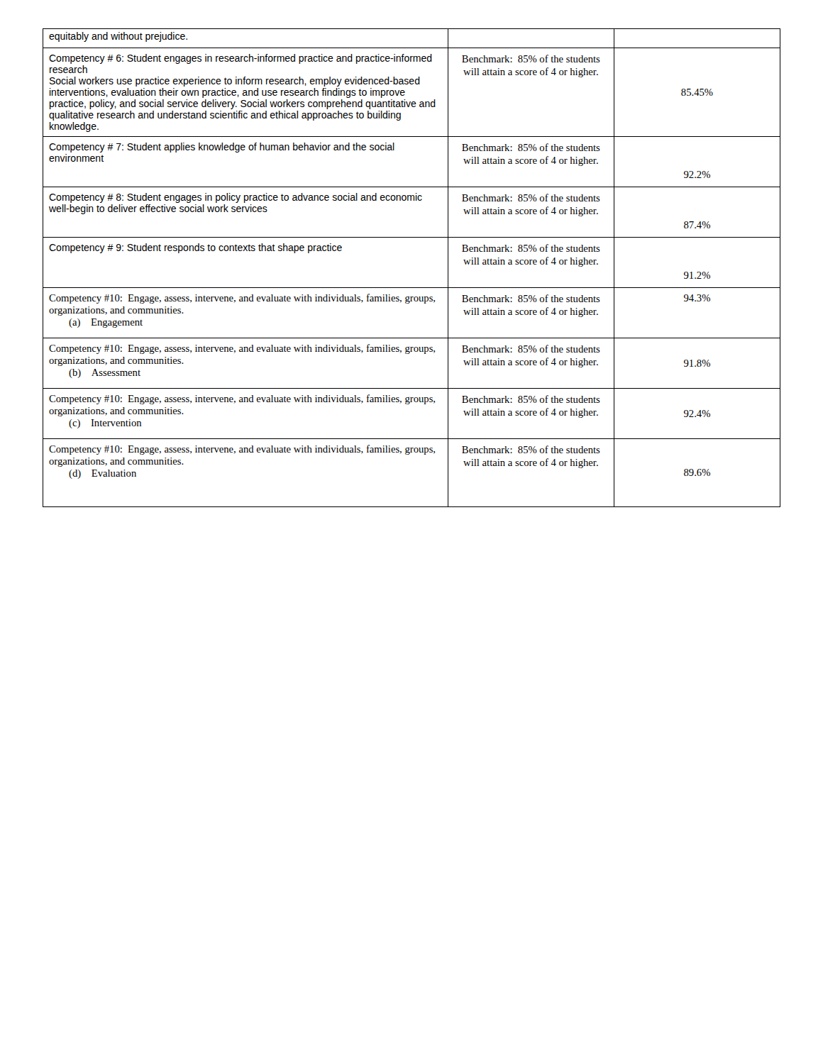| equitably and without prejudice. | | |
| Competency # 6: Student engages in research-informed practice and practice-informed research Social workers use practice experience to inform research, employ evidenced-based interventions, evaluation their own practice, and use research findings to improve practice, policy, and social service delivery. Social workers comprehend quantitative and qualitative research and understand scientific and ethical approaches to building knowledge. | Benchmark: 85% of the students will attain a score of 4 or higher. | 85.45% |
| Competency # 7: Student applies knowledge of human behavior and the social environment | Benchmark: 85% of the students will attain a score of 4 or higher. | 92.2% |
| Competency # 8: Student engages in policy practice to advance social and economic well-begin to deliver effective social work services | Benchmark: 85% of the students will attain a score of 4 or higher. | 87.4% |
| Competency # 9: Student responds to contexts that shape practice | Benchmark: 85% of the students will attain a score of 4 or higher. | 91.2% |
| Competency #10: Engage, assess, intervene, and evaluate with individuals, families, groups, organizations, and communities. (a) Engagement | Benchmark: 85% of the students will attain a score of 4 or higher. | 94.3% |
| Competency #10: Engage, assess, intervene, and evaluate with individuals, families, groups, organizations, and communities. (b) Assessment | Benchmark: 85% of the students will attain a score of 4 or higher. | 91.8% |
| Competency #10: Engage, assess, intervene, and evaluate with individuals, families, groups, organizations, and communities. (c) Intervention | Benchmark: 85% of the students will attain a score of 4 or higher. | 92.4% |
| Competency #10: Engage, assess, intervene, and evaluate with individuals, families, groups, organizations, and communities. (d) Evaluation | Benchmark: 85% of the students will attain a score of 4 or higher. | 89.6% |